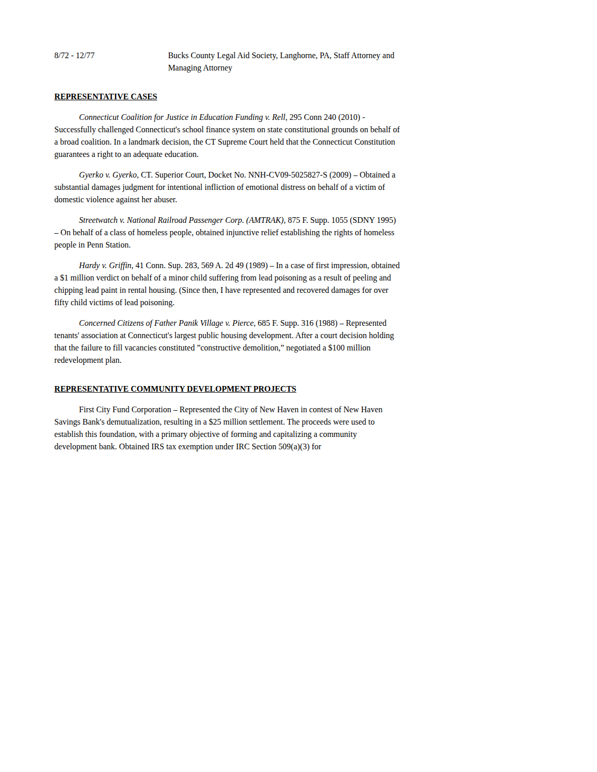8/72 - 12/77
Bucks County Legal Aid Society, Langhorne, PA, Staff Attorney and Managing Attorney
REPRESENTATIVE CASES
Connecticut Coalition for Justice in Education Funding v. Rell, 295 Conn 240 (2010) - Successfully challenged Connecticut's school finance system on state constitutional grounds on behalf of a broad coalition. In a landmark decision, the CT Supreme Court held that the Connecticut Constitution guarantees a right to an adequate education.
Gyerko v. Gyerko, CT. Superior Court, Docket No. NNH-CV09-5025827-S (2009) – Obtained a substantial damages judgment for intentional infliction of emotional distress on behalf of a victim of domestic violence against her abuser.
Streetwatch v. National Railroad Passenger Corp. (AMTRAK), 875 F. Supp. 1055 (SDNY 1995) – On behalf of a class of homeless people, obtained injunctive relief establishing the rights of homeless people in Penn Station.
Hardy v. Griffin, 41 Conn. Sup. 283, 569 A. 2d 49 (1989) – In a case of first impression, obtained a $1 million verdict on behalf of a minor child suffering from lead poisoning as a result of peeling and chipping lead paint in rental housing. (Since then, I have represented and recovered damages for over fifty child victims of lead poisoning.
Concerned Citizens of Father Panik Village v. Pierce, 685 F. Supp. 316 (1988) – Represented tenants' association at Connecticut's largest public housing development. After a court decision holding that the failure to fill vacancies constituted ”constructive demolition,” negotiated a $100 million redevelopment plan.
REPRESENTATIVE COMMUNITY DEVELOPMENT PROJECTS
First City Fund Corporation – Represented the City of New Haven in contest of New Haven Savings Bank's demutualization, resulting in a $25 million settlement. The proceeds were used to establish this foundation, with a primary objective of forming and capitalizing a community development bank. Obtained IRS tax exemption under IRC Section 509(a)(3) for